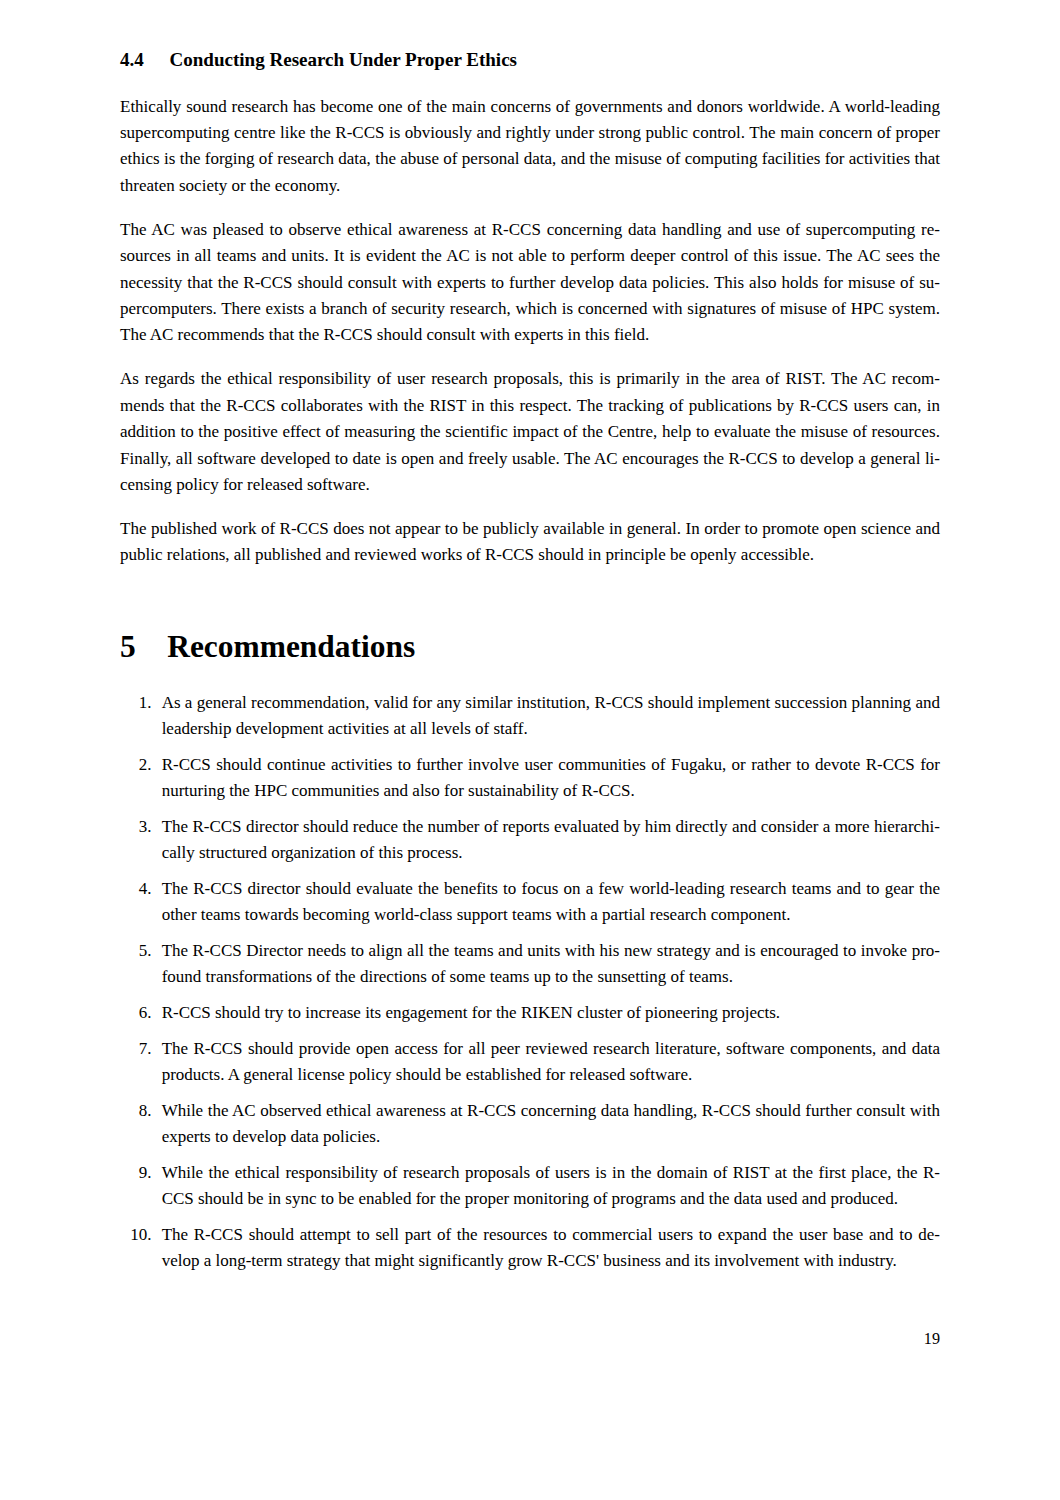4.4 Conducting Research Under Proper Ethics
Ethically sound research has become one of the main concerns of governments and donors worldwide. A world-leading supercomputing centre like the R-CCS is obviously and rightly under strong public control. The main concern of proper ethics is the forging of research data, the abuse of personal data, and the misuse of computing facilities for activities that threaten society or the economy.
The AC was pleased to observe ethical awareness at R-CCS concerning data handling and use of supercomputing resources in all teams and units. It is evident the AC is not able to perform deeper control of this issue. The AC sees the necessity that the R-CCS should consult with experts to further develop data policies. This also holds for misuse of supercomputers. There exists a branch of security research, which is concerned with signatures of misuse of HPC system. The AC recommends that the R-CCS should consult with experts in this field.
As regards the ethical responsibility of user research proposals, this is primarily in the area of RIST. The AC recommends that the R-CCS collaborates with the RIST in this respect. The tracking of publications by R-CCS users can, in addition to the positive effect of measuring the scientific impact of the Centre, help to evaluate the misuse of resources. Finally, all software developed to date is open and freely usable. The AC encourages the R-CCS to develop a general licensing policy for released software.
The published work of R-CCS does not appear to be publicly available in general. In order to promote open science and public relations, all published and reviewed works of R-CCS should in principle be openly accessible.
5 Recommendations
As a general recommendation, valid for any similar institution, R-CCS should implement succession planning and leadership development activities at all levels of staff.
R-CCS should continue activities to further involve user communities of Fugaku, or rather to devote R-CCS for nurturing the HPC communities and also for sustainability of R-CCS.
The R-CCS director should reduce the number of reports evaluated by him directly and consider a more hierarchically structured organization of this process.
The R-CCS director should evaluate the benefits to focus on a few world-leading research teams and to gear the other teams towards becoming world-class support teams with a partial research component.
The R-CCS Director needs to align all the teams and units with his new strategy and is encouraged to invoke profound transformations of the directions of some teams up to the sunsetting of teams.
R-CCS should try to increase its engagement for the RIKEN cluster of pioneering projects.
The R-CCS should provide open access for all peer reviewed research literature, software components, and data products. A general license policy should be established for released software.
While the AC observed ethical awareness at R-CCS concerning data handling, R-CCS should further consult with experts to develop data policies.
While the ethical responsibility of research proposals of users is in the domain of RIST at the first place, the R-CCS should be in sync to be enabled for the proper monitoring of programs and the data used and produced.
The R-CCS should attempt to sell part of the resources to commercial users to expand the user base and to develop a long-term strategy that might significantly grow R-CCS' business and its involvement with industry.
19